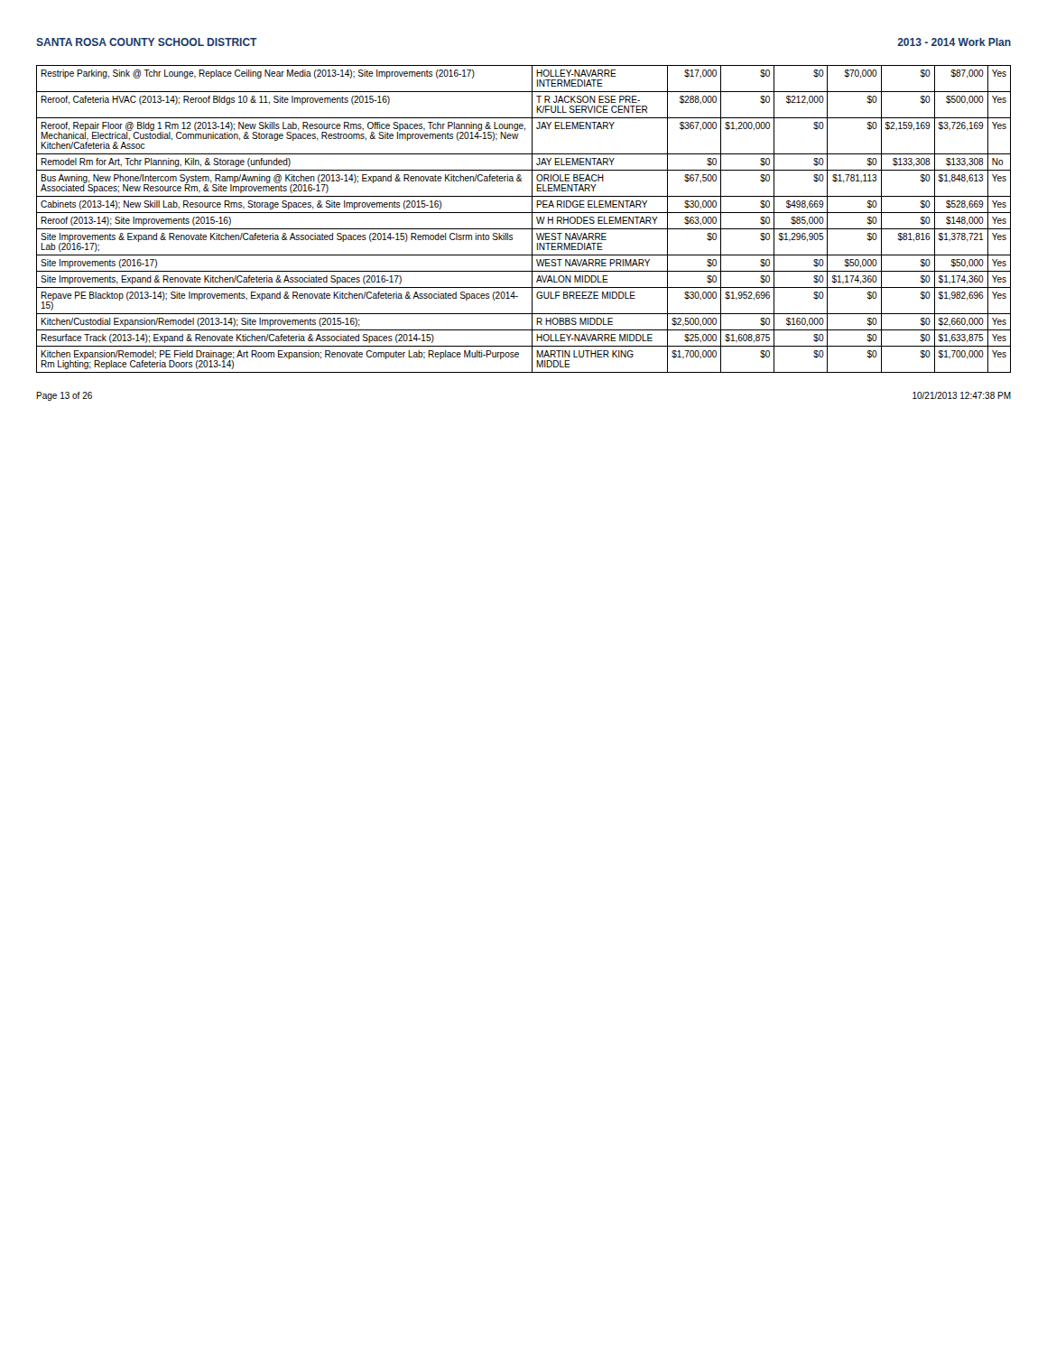SANTA ROSA COUNTY SCHOOL DISTRICT 2013 - 2014 Work Plan
| Restripe Parking, Sink @ Tchr Lounge, Replace Ceiling Near Media (2013-14); Site Improvements (2016-17) | HOLLEY-NAVARRE INTERMEDIATE | $17,000 | $0 | $0 | $70,000 | $0 | $87,000 | Yes |
| Reroof, Cafeteria HVAC (2013-14); Reroof Bldgs 10 & 11, Site Improvements (2015-16) | T R JACKSON ESE PRE-K/FULL SERVICE CENTER | $288,000 | $0 | $212,000 | $0 | $0 | $500,000 | Yes |
| Reroof, Repair Floor @ Bldg 1 Rm 12 (2013-14); New Skills Lab, Resource Rms, Office Spaces, Tchr Planning & Lounge, Mechanical, Electrical, Custodial, Communication, & Storage Spaces, Restrooms, & Site Improvements (2014-15); New Kitchen/Cafeteria & Assoc | JAY ELEMENTARY | $367,000 | $1,200,000 | $0 | $0 | $2,159,169 | $3,726,169 | Yes |
| Remodel Rm for Art, Tchr Planning, Kiln, & Storage (unfunded) | JAY ELEMENTARY | $0 | $0 | $0 | $0 | $133,308 | $133,308 | No |
| Bus Awning, New Phone/Intercom System, Ramp/Awning @ Kitchen (2013-14); Expand & Renovate Kitchen/Cafeteria & Associated Spaces; New Resource Rm, & Site Improvements (2016-17) | ORIOLE BEACH ELEMENTARY | $67,500 | $0 | $0 | $1,781,113 | $0 | $1,848,613 | Yes |
| Cabinets (2013-14); New Skill Lab, Resource Rms, Storage Spaces, & Site Improvements (2015-16) | PEA RIDGE ELEMENTARY | $30,000 | $0 | $498,669 | $0 | $0 | $528,669 | Yes |
| Reroof (2013-14); Site Improvements (2015-16) | W H RHODES ELEMENTARY | $63,000 | $0 | $85,000 | $0 | $0 | $148,000 | Yes |
| Site Improvements & Expand & Renovate Kitchen/Cafeteria & Associated Spaces (2014-15) Remodel Clsrm into Skills Lab (2016-17); | WEST NAVARRE INTERMEDIATE | $0 | $0 | $1,296,905 | $0 | $81,816 | $1,378,721 | Yes |
| Site Improvements (2016-17) | WEST NAVARRE PRIMARY | $0 | $0 | $0 | $50,000 | $0 | $50,000 | Yes |
| Site Improvements, Expand & Renovate Kitchen/Cafeteria & Associated Spaces (2016-17) | AVALON MIDDLE | $0 | $0 | $0 | $1,174,360 | $0 | $1,174,360 | Yes |
| Repave PE Blacktop (2013-14); Site Improvements, Expand & Renovate Kitchen/Cafeteria & Associated Spaces (2014-15) | GULF BREEZE MIDDLE | $30,000 | $1,952,696 | $0 | $0 | $0 | $1,982,696 | Yes |
| Kitchen/Custodial Expansion/Remodel (2013-14); Site Improvements (2015-16); | R HOBBS MIDDLE | $2,500,000 | $0 | $160,000 | $0 | $0 | $2,660,000 | Yes |
| Resurface Track (2013-14); Expand & Renovate Ktichen/Cafeteria & Associated Spaces (2014-15) | HOLLEY-NAVARRE MIDDLE | $25,000 | $1,608,875 | $0 | $0 | $0 | $1,633,875 | Yes |
| Kitchen Expansion/Remodel; PE Field Drainage; Art Room Expansion; Renovate Computer Lab; Replace Multi-Purpose Rm Lighting; Replace Cafeteria Doors (2013-14) | MARTIN LUTHER KING MIDDLE | $1,700,000 | $0 | $0 | $0 | $0 | $1,700,000 | Yes |
Page 13 of 26 10/21/2013 12:47:38 PM